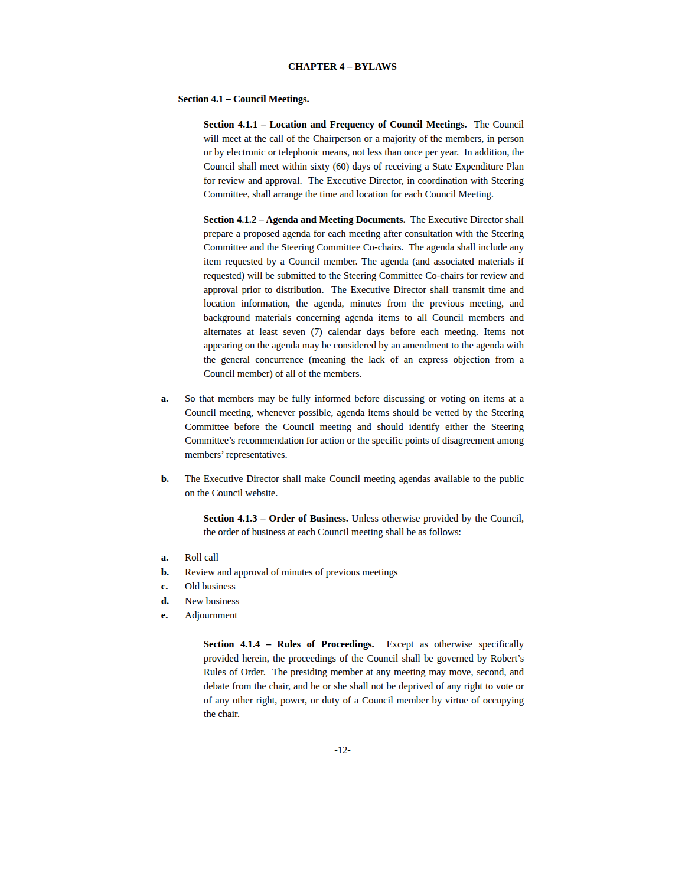CHAPTER 4 – BYLAWS
Section 4.1 – Council Meetings.
Section 4.1.1 – Location and Frequency of Council Meetings. The Council will meet at the call of the Chairperson or a majority of the members, in person or by electronic or telephonic means, not less than once per year. In addition, the Council shall meet within sixty (60) days of receiving a State Expenditure Plan for review and approval. The Executive Director, in coordination with Steering Committee, shall arrange the time and location for each Council Meeting.
Section 4.1.2 – Agenda and Meeting Documents. The Executive Director shall prepare a proposed agenda for each meeting after consultation with the Steering Committee and the Steering Committee Co-chairs. The agenda shall include any item requested by a Council member. The agenda (and associated materials if requested) will be submitted to the Steering Committee Co-chairs for review and approval prior to distribution. The Executive Director shall transmit time and location information, the agenda, minutes from the previous meeting, and background materials concerning agenda items to all Council members and alternates at least seven (7) calendar days before each meeting. Items not appearing on the agenda may be considered by an amendment to the agenda with the general concurrence (meaning the lack of an express objection from a Council member) of all of the members.
a. So that members may be fully informed before discussing or voting on items at a Council meeting, whenever possible, agenda items should be vetted by the Steering Committee before the Council meeting and should identify either the Steering Committee’s recommendation for action or the specific points of disagreement among members’ representatives.
b. The Executive Director shall make Council meeting agendas available to the public on the Council website.
Section 4.1.3 – Order of Business. Unless otherwise provided by the Council, the order of business at each Council meeting shall be as follows:
a. Roll call
b. Review and approval of minutes of previous meetings
c. Old business
d. New business
e. Adjournment
Section 4.1.4 – Rules of Proceedings. Except as otherwise specifically provided herein, the proceedings of the Council shall be governed by Robert’s Rules of Order. The presiding member at any meeting may move, second, and debate from the chair, and he or she shall not be deprived of any right to vote or of any other right, power, or duty of a Council member by virtue of occupying the chair.
-12-